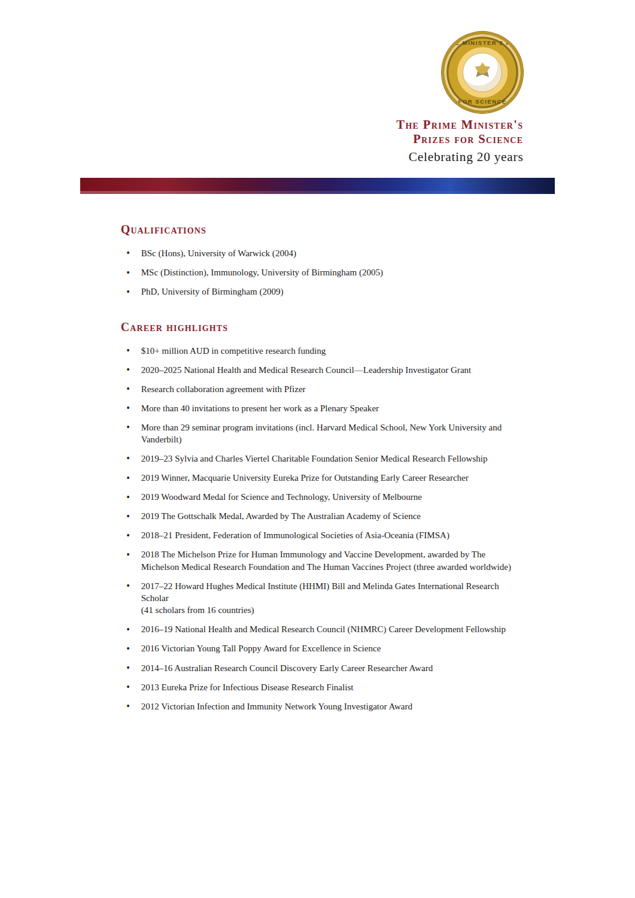Prime Minister's Prize for Science
The Prime Minister's
Prizes for Science
Celebrating 20 years
Qualifications
BSc (Hons), University of Warwick (2004)
MSc (Distinction), Immunology, University of Birmingham (2005)
PhD, University of Birmingham (2009)
Career highlights
$10+ million AUD in competitive research funding
2020–2025 National Health and Medical Research Council—Leadership Investigator Grant
Research collaboration agreement with Pfizer
More than 40 invitations to present her work as a Plenary Speaker
More than 29 seminar program invitations (incl. Harvard Medical School, New York University and Vanderbilt)
2019–23 Sylvia and Charles Viertel Charitable Foundation Senior Medical Research Fellowship
2019 Winner, Macquarie University Eureka Prize for Outstanding Early Career Researcher
2019 Woodward Medal for Science and Technology, University of Melbourne
2019 The Gottschalk Medal, Awarded by The Australian Academy of Science
2018–21 President, Federation of Immunological Societies of Asia-Oceania (FIMSA)
2018 The Michelson Prize for Human Immunology and Vaccine Development, awarded by The Michelson Medical Research Foundation and The Human Vaccines Project (three awarded worldwide)
2017–22 Howard Hughes Medical Institute (HHMI) Bill and Melinda Gates International Research Scholar(41 scholars from 16 countries)
2016–19 National Health and Medical Research Council (NHMRC) Career Development Fellowship
2016 Victorian Young Tall Poppy Award for Excellence in Science
2014–16 Australian Research Council Discovery Early Career Researcher Award
2013 Eureka Prize for Infectious Disease Research Finalist
2012 Victorian Infection and Immunity Network Young Investigator Award